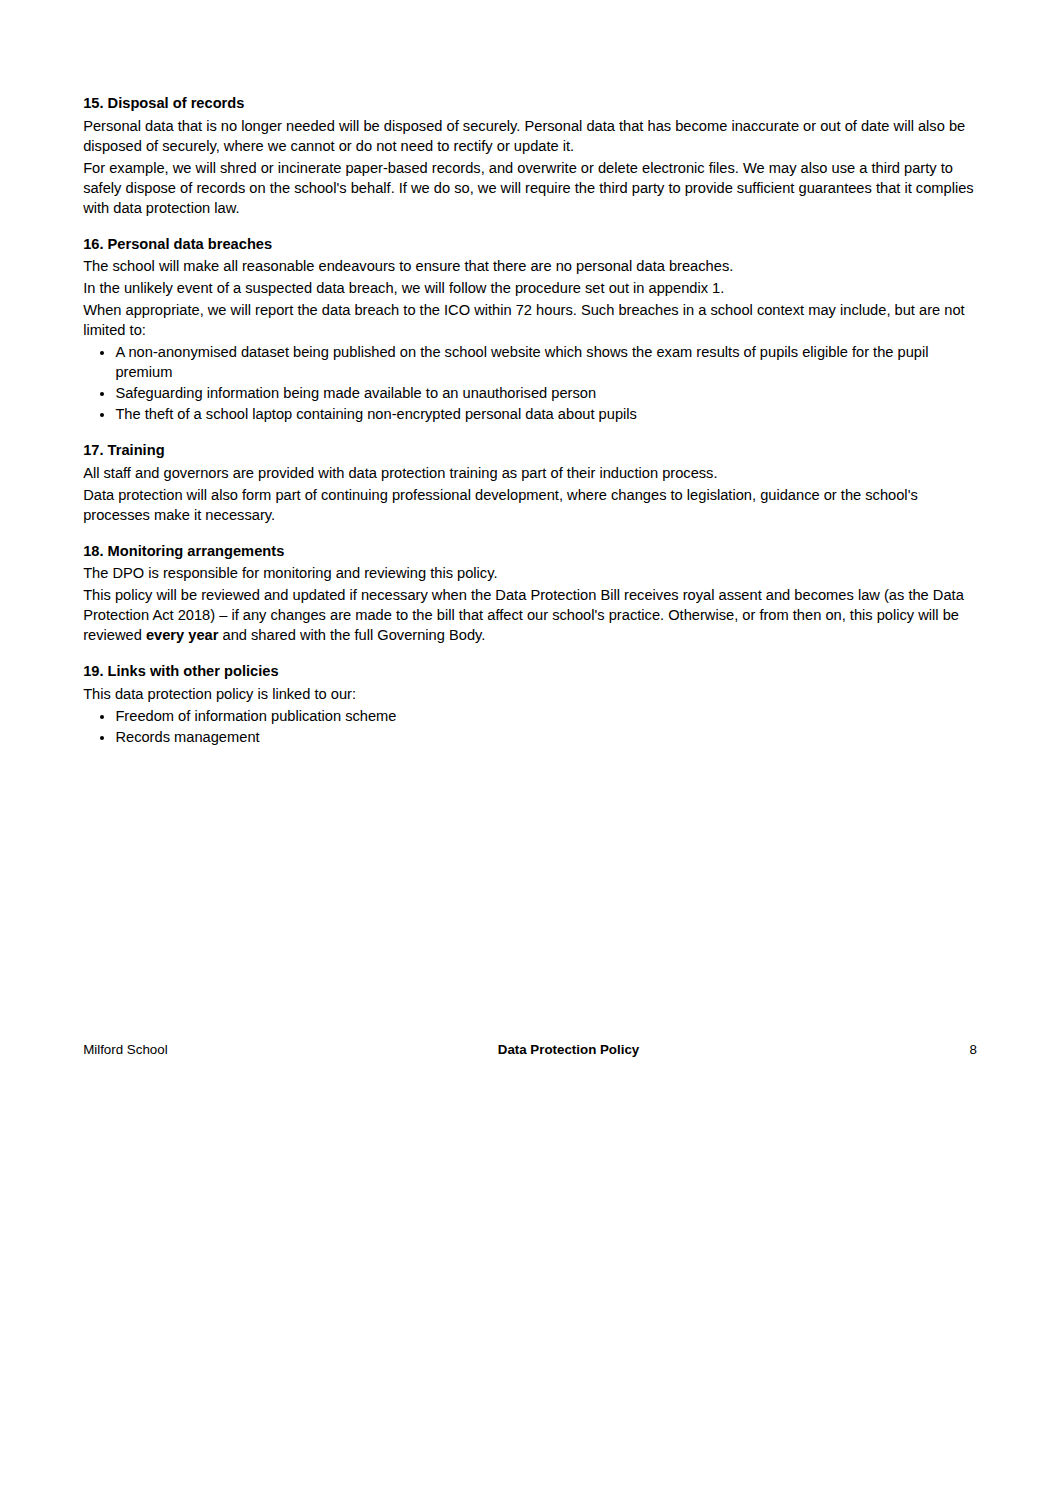15. Disposal of records
Personal data that is no longer needed will be disposed of securely. Personal data that has become inaccurate or out of date will also be disposed of securely, where we cannot or do not need to rectify or update it.
For example, we will shred or incinerate paper-based records, and overwrite or delete electronic files. We may also use a third party to safely dispose of records on the school's behalf. If we do so, we will require the third party to provide sufficient guarantees that it complies with data protection law.
16. Personal data breaches
The school will make all reasonable endeavours to ensure that there are no personal data breaches.
In the unlikely event of a suspected data breach, we will follow the procedure set out in appendix 1.
When appropriate, we will report the data breach to the ICO within 72 hours. Such breaches in a school context may include, but are not limited to:
A non-anonymised dataset being published on the school website which shows the exam results of pupils eligible for the pupil premium
Safeguarding information being made available to an unauthorised person
The theft of a school laptop containing non-encrypted personal data about pupils
17. Training
All staff and governors are provided with data protection training as part of their induction process.
Data protection will also form part of continuing professional development, where changes to legislation, guidance or the school's processes make it necessary.
18. Monitoring arrangements
The DPO is responsible for monitoring and reviewing this policy.
This policy will be reviewed and updated if necessary when the Data Protection Bill receives royal assent and becomes law (as the Data Protection Act 2018) – if any changes are made to the bill that affect our school's practice. Otherwise, or from then on, this policy will be reviewed every year and shared with the full Governing Body.
19. Links with other policies
This data protection policy is linked to our:
Freedom of information publication scheme
Records management
Milford School Data Protection Policy 8